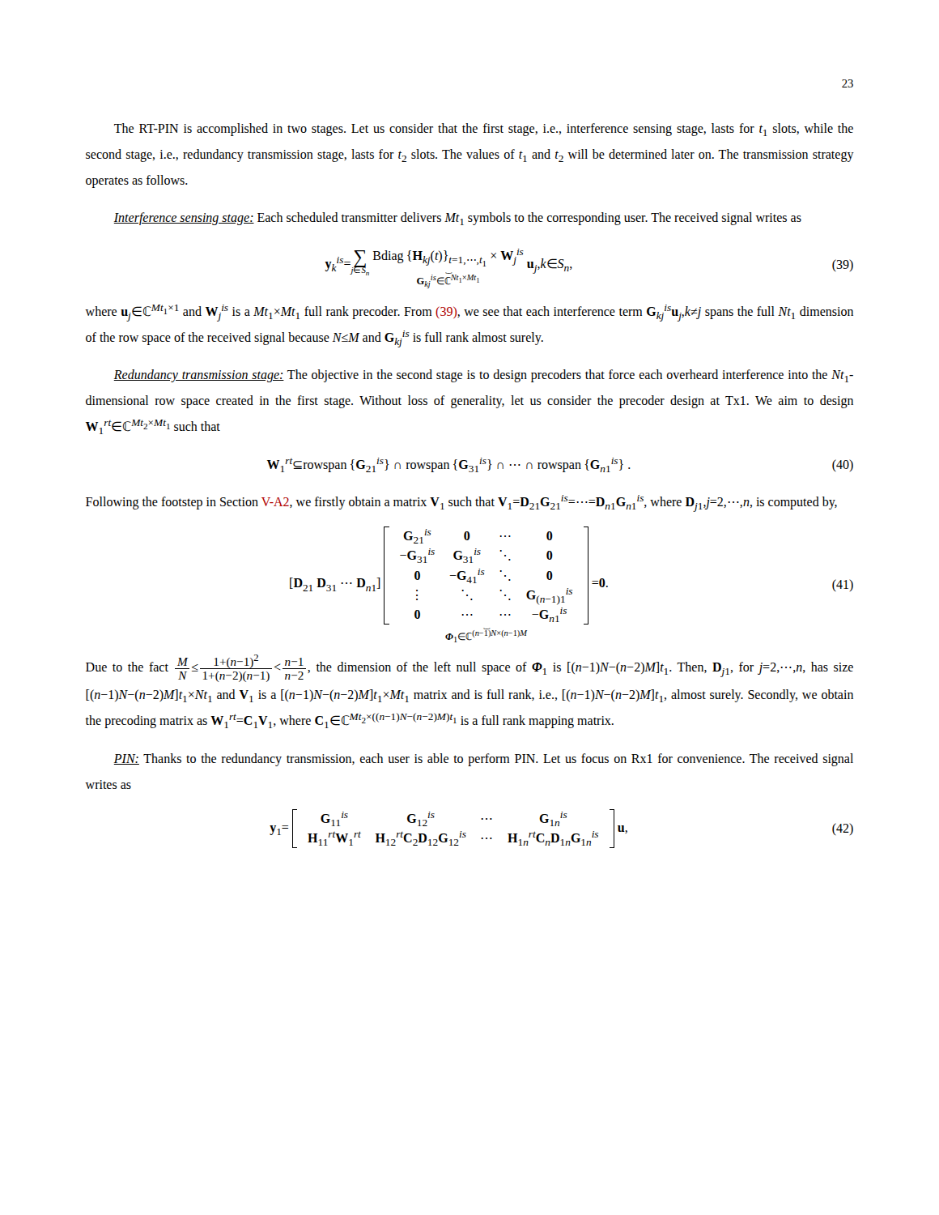23
The RT-PIN is accomplished in two stages. Let us consider that the first stage, i.e., interference sensing stage, lasts for t1 slots, while the second stage, i.e., redundancy transmission stage, lasts for t2 slots. The values of t1 and t2 will be determined later on. The transmission strategy operates as follows.
Interference sensing stage: Each scheduled transmitter delivers Mt1 symbols to the corresponding user. The received signal writes as
ykis=∑j∈Sn Bdiag {Hkj(t)}t=1,⋯,t1 × Wjis ⏟ Gkjis∈ℂNt1×Mt1 uj,k∈Sn,
(39)
where uj∈ℂMt1×1 and Wjis is a Mt1×Mt1 full rank precoder. From (39), we see that each interference term Gkjisuj,k≠j spans the full Nt1 dimension of the row space of the received signal because N≤M and Gkjis is full rank almost surely.
Redundancy transmission stage: The objective in the second stage is to design precoders that force each overheard interference into the Nt1-dimensional row space created in the first stage. Without loss of generality, let us consider the precoder design at Tx1. We aim to design W1rt∈ℂMt2×Mt1 such that
W1rt⊆rowspan {G21is} ∩ rowspan {G31is} ∩ ⋯ ∩ rowspan {Gn1is} .
(40)
Following the footstep in Section V-A2, we firstly obtain a matrix V1 such that V1=D21G21is=⋯=Dn1Gn1is, where Dj1,j=2,⋯,n, is computed by,
[D21 D31 ⋯ Dn1]
| G 21 is | 0 | ⋯ | 0 |
| − G 31 is | G 31 is | ⋱ | 0 |
| 0 | − G 41 is | ⋱ | 0 |
| ⋮ | ⋱ | ⋱ | G ( n −1)1 is |
| 0 | ⋯ | ⋯ | − G n 1 is |
⏟ Φ1∈ℂ(n−1)N×(n−1)M =0.
(41)
Due to the fact MN≤1+(n−1)21+(n−2)(n−1)<n−1 n−2, the dimension of the left null space of Φ1 is [(n−1)N−(n−2)M]t1. Then, Dj1, for j=2,⋯,n, has size [(n−1)N−(n−2)M]t1×Nt1 and V1 is a [(n−1)N−(n−2)M]t1×Mt1 matrix and is full rank, i.e., [(n−1)N−(n−2)M]t1, almost surely. Secondly, we obtain the precoding matrix as W1rt=C1V1, where C1∈ℂMt2×((n−1)N−(n−2)M)t1 is a full rank mapping matrix.
PIN: Thanks to the redundancy transmission, each user is able to perform PIN. Let us focus on Rx1 for convenience. The received signal writes as
y1=
| G 11 is | G 12 is | ⋯ | G 1 n is |
| H 11 rt W 1 rt | H 12 rt C 2 D 12 G 12 is | ⋯ | H 1 n rt C n D 1 n G 1 n is |
u,
(42)